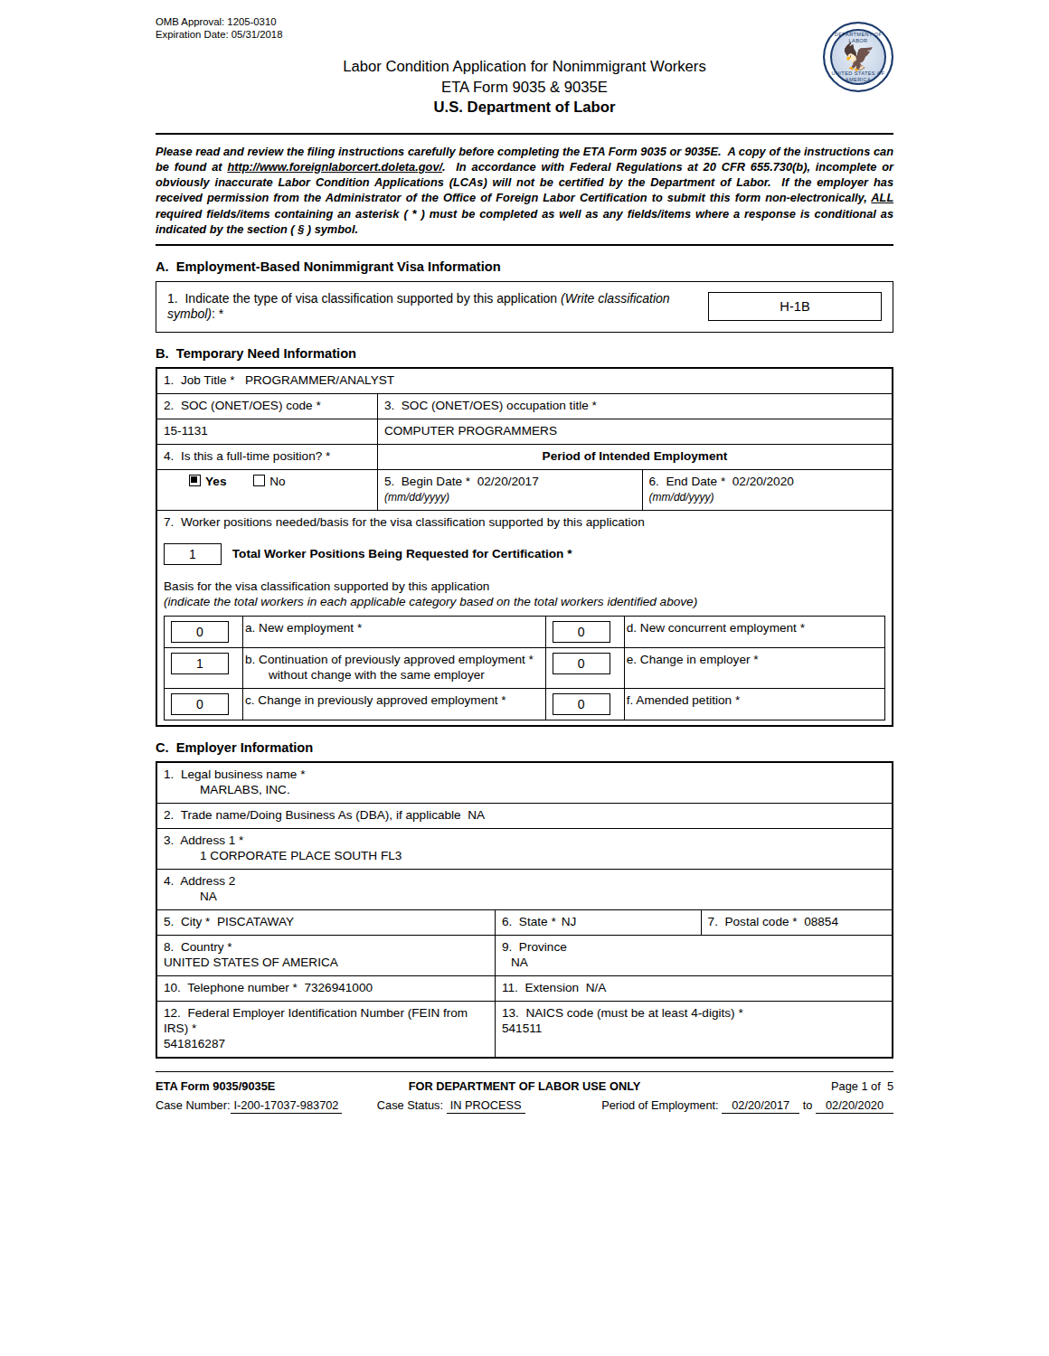OMB Approval: 1205-0310
Expiration Date: 05/31/2018
DEPARTMENT OF LABOR UNITED STATES OF AMERICA
🦅
Labor Condition Application for Nonimmigrant Workers
ETA Form 9035 & 9035E
U.S. Department of Labor
Please read and review the filing instructions carefully before completing the ETA Form 9035 or 9035E. A copy of the instructions can be found at http://www.foreignlaborcert.doleta.gov/. In accordance with Federal Regulations at 20 CFR 655.730(b), incomplete or obviously inaccurate Labor Condition Applications (LCAs) will not be certified by the Department of Labor. If the employer has received permission from the Administrator of the Office of Foreign Labor Certification to submit this form non-electronically, ALL required fields/items containing an asterisk ( * ) must be completed as well as any fields/items where a response is conditional as indicated by the section ( § ) symbol.
A. Employment-Based Nonimmigrant Visa Information
1. Indicate the type of visa classification supported by this application (Write classification symbol): *
H-1B
B. Temporary Need Information
| 1. Job Title * PROGRAMMER/ANALYST |
| 2. SOC (ONET/OES) code * | 3. SOC (ONET/OES) occupation title * |
| 15-1131 | COMPUTER PROGRAMMERS |
| 4. Is this a full-time position? * | Period of Intended Employment |
| Yes No | 5. Begin Date * 02/20/2017 (mm/dd/yyyy) | 6. End Date * 02/20/2020 (mm/dd/yyyy) |
| 7. Worker positions needed/basis for the visa classification supported by this application 1 Total Worker Positions Being Requested for Certification * Basis for the visa classification supported by this application (indicate the total workers in each applicable category based on the total workers identified above) / 0 / a. New employment * / 0 / d. New concurrent employment * / / 1 / b. Continuation of previously approved employment * without change with the same employer / 0 / e. Change in employer * / / 0 / c. Change in previously approved employment * / 0 / f. Amended petition * / |
C. Employer Information
| 1. Legal business name * MARLABS, INC. |
| 2. Trade name/Doing Business As (DBA), if applicable NA |
| 3. Address 1 * 1 CORPORATE PLACE SOUTH FL3 |
| 4. Address 2 NA |
| 5. City * PISCATAWAY | 6. State * NJ | 7. Postal code * 08854 |
| 8. Country * UNITED STATES OF AMERICA | 9. Province NA |
| 10. Telephone number * 7326941000 | 11. Extension N/A |
| 12. Federal Employer Identification Number (FEIN from IRS) * 541816287 | 13. NAICS code (must be at least 4-digits) * 541511 |
| ETA Form 9035/9035E | FOR DEPARTMENT OF LABOR USE ONLY | Page 1 of 5 |
| Case Number: I-200-17037-983702 | Case Status: IN PROCESS | Period of Employment: 02/20/2017 to 02/20/2020 |